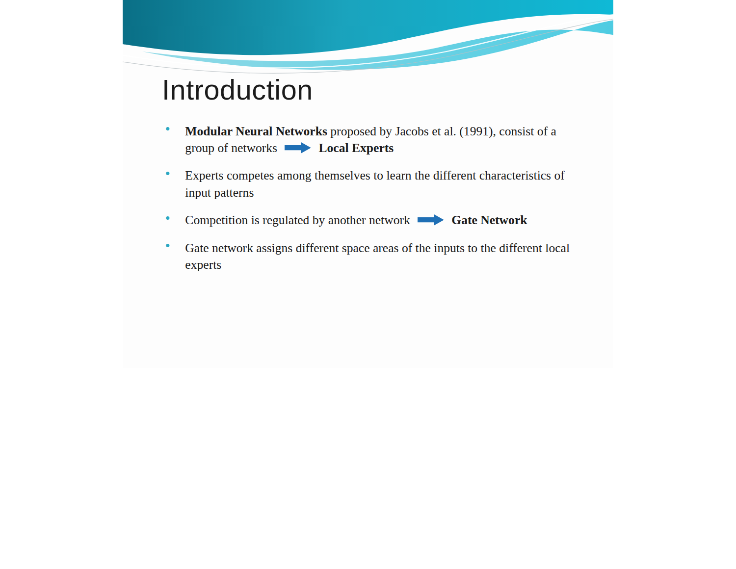Introduction
Modular Neural Networks proposed by Jacobs et al. (1991), consist of a group of networks Local Experts
Experts competes among themselves to learn the different characteristics of input patterns
Competition is regulated by another network Gate Network
Gate network assigns different space areas of the inputs to the different local experts